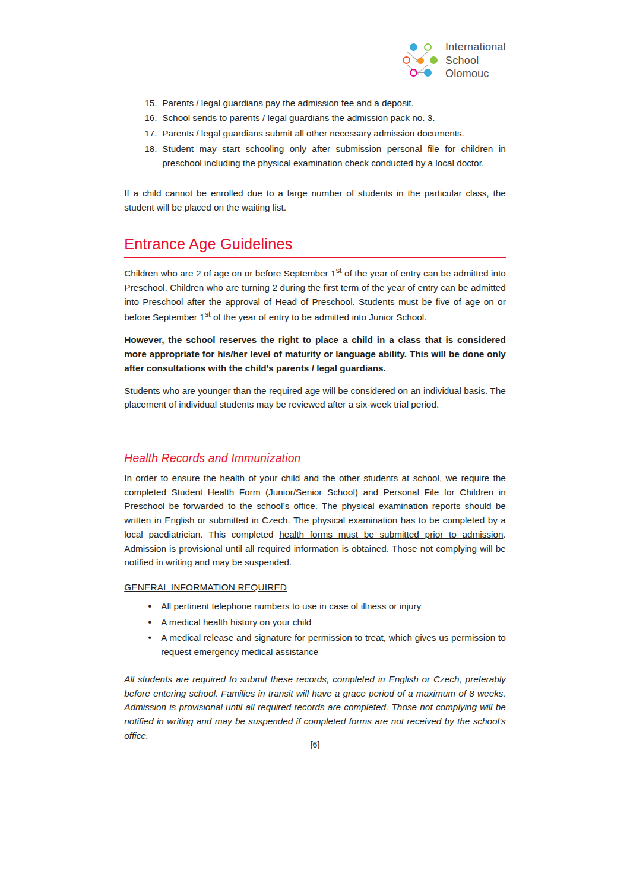International
School
Olomouc
Parents / legal guardians pay the admission fee and a deposit.
School sends to parents / legal guardians the admission pack no. 3.
Parents / legal guardians submit all other necessary admission documents.
Student may start schooling only after submission personal file for children in preschool including the physical examination check conducted by a local doctor.
If a child cannot be enrolled due to a large number of students in the particular class, the student will be placed on the waiting list.
Entrance Age Guidelines
Children who are 2 of age on or before September 1st of the year of entry can be admitted into Preschool. Children who are turning 2 during the first term of the year of entry can be admitted into Preschool after the approval of Head of Preschool. Students must be five of age on or before September 1st of the year of entry to be admitted into Junior School.
However, the school reserves the right to place a child in a class that is considered more appropriate for his/her level of maturity or language ability. This will be done only after consultations with the child’s parents / legal guardians.
Students who are younger than the required age will be considered on an individual basis. The placement of individual students may be reviewed after a six-week trial period.
Health Records and Immunization
In order to ensure the health of your child and the other students at school, we require the completed Student Health Form (Junior/Senior School) and Personal File for Children in Preschool be forwarded to the school’s office. The physical examination reports should be written in English or submitted in Czech. The physical examination has to be completed by a local paediatrician. This completed health forms must be submitted prior to admission. Admission is provisional until all required information is obtained. Those not complying will be notified in writing and may be suspended.
GENERAL INFORMATION REQUIRED
All pertinent telephone numbers to use in case of illness or injury
A medical health history on your child
A medical release and signature for permission to treat, which gives us permission to request emergency medical assistance
All students are required to submit these records, completed in English or Czech, preferably before entering school. Families in transit will have a grace period of a maximum of 8 weeks. Admission is provisional until all required records are completed. Those not complying will be notified in writing and may be suspended if completed forms are not received by the school’s office.
[6]